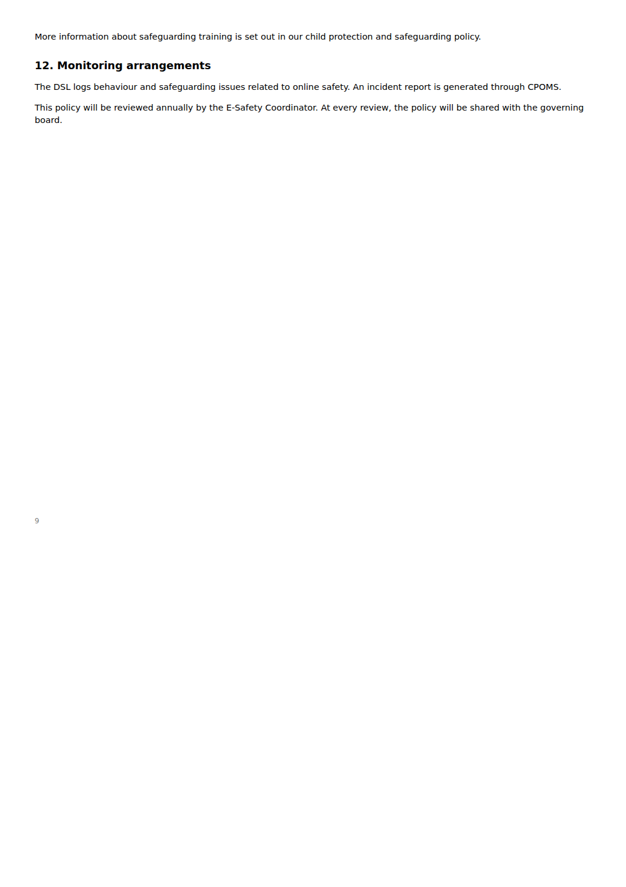More information about safeguarding training is set out in our child protection and safeguarding policy.
12. Monitoring arrangements
The DSL logs behaviour and safeguarding issues related to online safety. An incident report is generated through CPOMS.
This policy will be reviewed annually by the E-Safety Coordinator. At every review, the policy will be shared with the governing board.
9